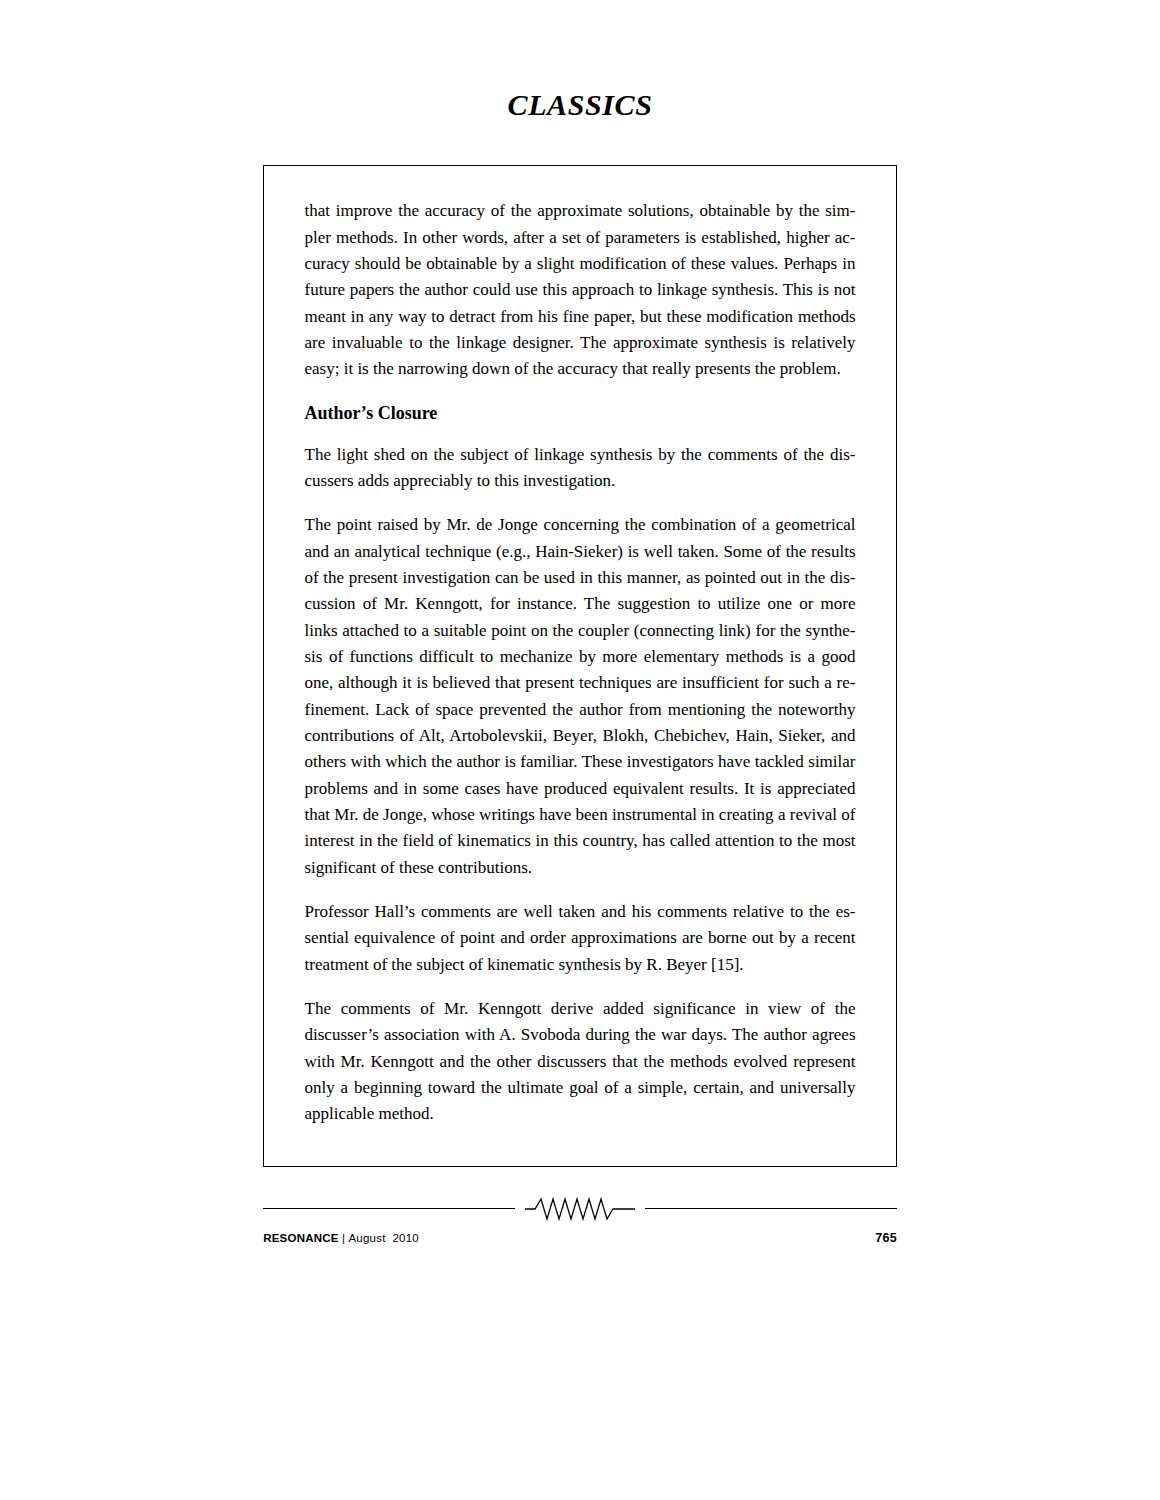CLASSICS
that improve the accuracy of the approximate solutions, obtainable by the simpler methods. In other words, after a set of parameters is established, higher accuracy should be obtainable by a slight modification of these values. Perhaps in future papers the author could use this approach to linkage synthesis. This is not meant in any way to detract from his fine paper, but these modification methods are invaluable to the linkage designer. The approximate synthesis is relatively easy; it is the narrowing down of the accuracy that really presents the problem.
Author’s Closure
The light shed on the subject of linkage synthesis by the comments of the discussers adds appreciably to this investigation.
The point raised by Mr. de Jonge concerning the combination of a geometrical and an analytical technique (e.g., Hain-Sieker) is well taken. Some of the results of the present investigation can be used in this manner, as pointed out in the discussion of Mr. Kenngott, for instance. The suggestion to utilize one or more links attached to a suitable point on the coupler (connecting link) for the synthesis of functions difficult to mechanize by more elementary methods is a good one, although it is believed that present techniques are insufficient for such a refinement. Lack of space prevented the author from mentioning the noteworthy contributions of Alt, Artobolevskii, Beyer, Blokh, Chebichev, Hain, Sieker, and others with which the author is familiar. These investigators have tackled similar problems and in some cases have produced equivalent results. It is appreciated that Mr. de Jonge, whose writings have been instrumental in creating a revival of interest in the field of kinematics in this country, has called attention to the most significant of these contributions.
Professor Hall’s comments are well taken and his comments relative to the essential equivalence of point and order approximations are borne out by a recent treatment of the subject of kinematic synthesis by R. Beyer [15].
The comments of Mr. Kenngott derive added significance in view of the discusser’s association with A. Svoboda during the war days. The author agrees with Mr. Kenngott and the other discussers that the methods evolved represent only a beginning toward the ultimate goal of a simple, certain, and universally applicable method.
RESONANCE|August 2010
765